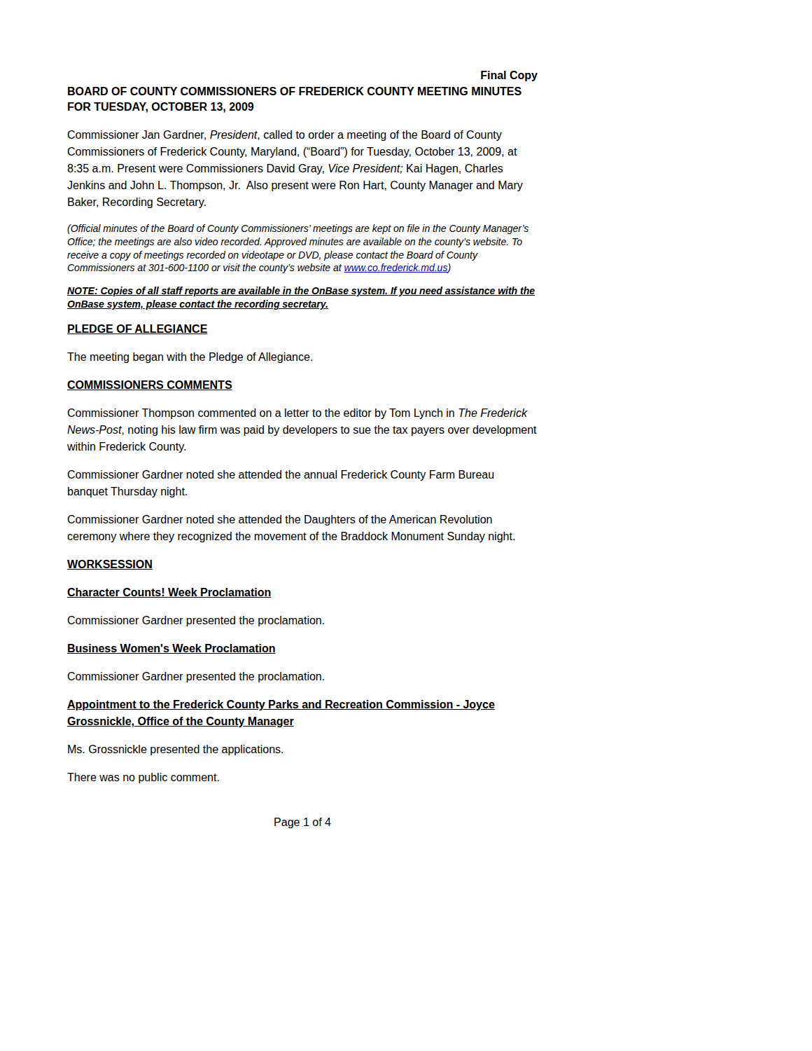Final Copy
BOARD OF COUNTY COMMISSIONERS OF FREDERICK COUNTY MEETING MINUTES FOR TUESDAY, OCTOBER 13, 2009
Commissioner Jan Gardner, President, called to order a meeting of the Board of County Commissioners of Frederick County, Maryland, (“Board”) for Tuesday, October 13, 2009, at 8:35 a.m. Present were Commissioners David Gray, Vice President; Kai Hagen, Charles Jenkins and John L. Thompson, Jr. Also present were Ron Hart, County Manager and Mary Baker, Recording Secretary.
(Official minutes of the Board of County Commissioners’ meetings are kept on file in the County Manager’s Office; the meetings are also video recorded. Approved minutes are available on the county’s website. To receive a copy of meetings recorded on videotape or DVD, please contact the Board of County Commissioners at 301-600-1100 or visit the county’s website at www.co.frederick.md.us)
NOTE: Copies of all staff reports are available in the OnBase system. If you need assistance with the OnBase system, please contact the recording secretary.
PLEDGE OF ALLEGIANCE
The meeting began with the Pledge of Allegiance.
COMMISSIONERS COMMENTS
Commissioner Thompson commented on a letter to the editor by Tom Lynch in The Frederick News-Post, noting his law firm was paid by developers to sue the tax payers over development within Frederick County.
Commissioner Gardner noted she attended the annual Frederick County Farm Bureau banquet Thursday night.
Commissioner Gardner noted she attended the Daughters of the American Revolution ceremony where they recognized the movement of the Braddock Monument Sunday night.
WORKSESSION
Character Counts! Week Proclamation
Commissioner Gardner presented the proclamation.
Business Women's Week Proclamation
Commissioner Gardner presented the proclamation.
Appointment to the Frederick County Parks and Recreation Commission - Joyce Grossnickle, Office of the County Manager
Ms. Grossnickle presented the applications.
There was no public comment.
Page 1 of 4